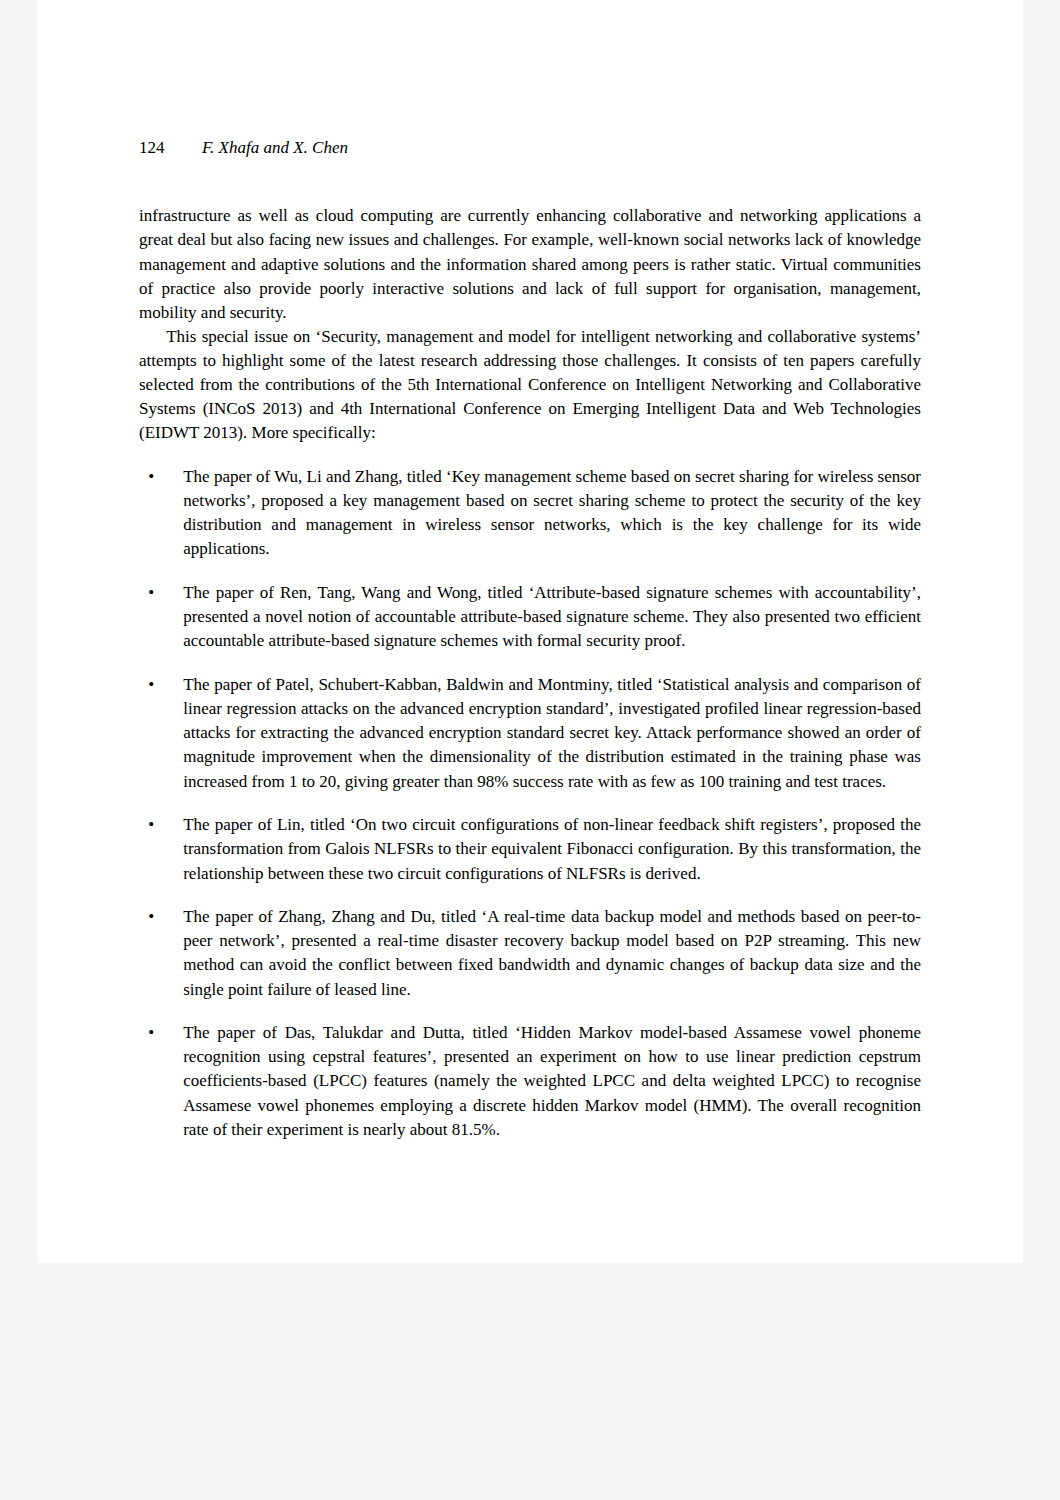124 F. Xhafa and X. Chen
infrastructure as well as cloud computing are currently enhancing collaborative and networking applications a great deal but also facing new issues and challenges. For example, well-known social networks lack of knowledge management and adaptive solutions and the information shared among peers is rather static. Virtual communities of practice also provide poorly interactive solutions and lack of full support for organisation, management, mobility and security.
This special issue on ‘Security, management and model for intelligent networking and collaborative systems’ attempts to highlight some of the latest research addressing those challenges. It consists of ten papers carefully selected from the contributions of the 5th International Conference on Intelligent Networking and Collaborative Systems (INCoS 2013) and 4th International Conference on Emerging Intelligent Data and Web Technologies (EIDWT 2013). More specifically:
The paper of Wu, Li and Zhang, titled ‘Key management scheme based on secret sharing for wireless sensor networks’, proposed a key management based on secret sharing scheme to protect the security of the key distribution and management in wireless sensor networks, which is the key challenge for its wide applications.
The paper of Ren, Tang, Wang and Wong, titled ‘Attribute-based signature schemes with accountability’, presented a novel notion of accountable attribute-based signature scheme. They also presented two efficient accountable attribute-based signature schemes with formal security proof.
The paper of Patel, Schubert-Kabban, Baldwin and Montminy, titled ‘Statistical analysis and comparison of linear regression attacks on the advanced encryption standard’, investigated profiled linear regression-based attacks for extracting the advanced encryption standard secret key. Attack performance showed an order of magnitude improvement when the dimensionality of the distribution estimated in the training phase was increased from 1 to 20, giving greater than 98% success rate with as few as 100 training and test traces.
The paper of Lin, titled ‘On two circuit configurations of non-linear feedback shift registers’, proposed the transformation from Galois NLFSRs to their equivalent Fibonacci configuration. By this transformation, the relationship between these two circuit configurations of NLFSRs is derived.
The paper of Zhang, Zhang and Du, titled ‘A real-time data backup model and methods based on peer-to-peer network’, presented a real-time disaster recovery backup model based on P2P streaming. This new method can avoid the conflict between fixed bandwidth and dynamic changes of backup data size and the single point failure of leased line.
The paper of Das, Talukdar and Dutta, titled ‘Hidden Markov model-based Assamese vowel phoneme recognition using cepstral features’, presented an experiment on how to use linear prediction cepstrum coefficients-based (LPCC) features (namely the weighted LPCC and delta weighted LPCC) to recognise Assamese vowel phonemes employing a discrete hidden Markov model (HMM). The overall recognition rate of their experiment is nearly about 81.5%.